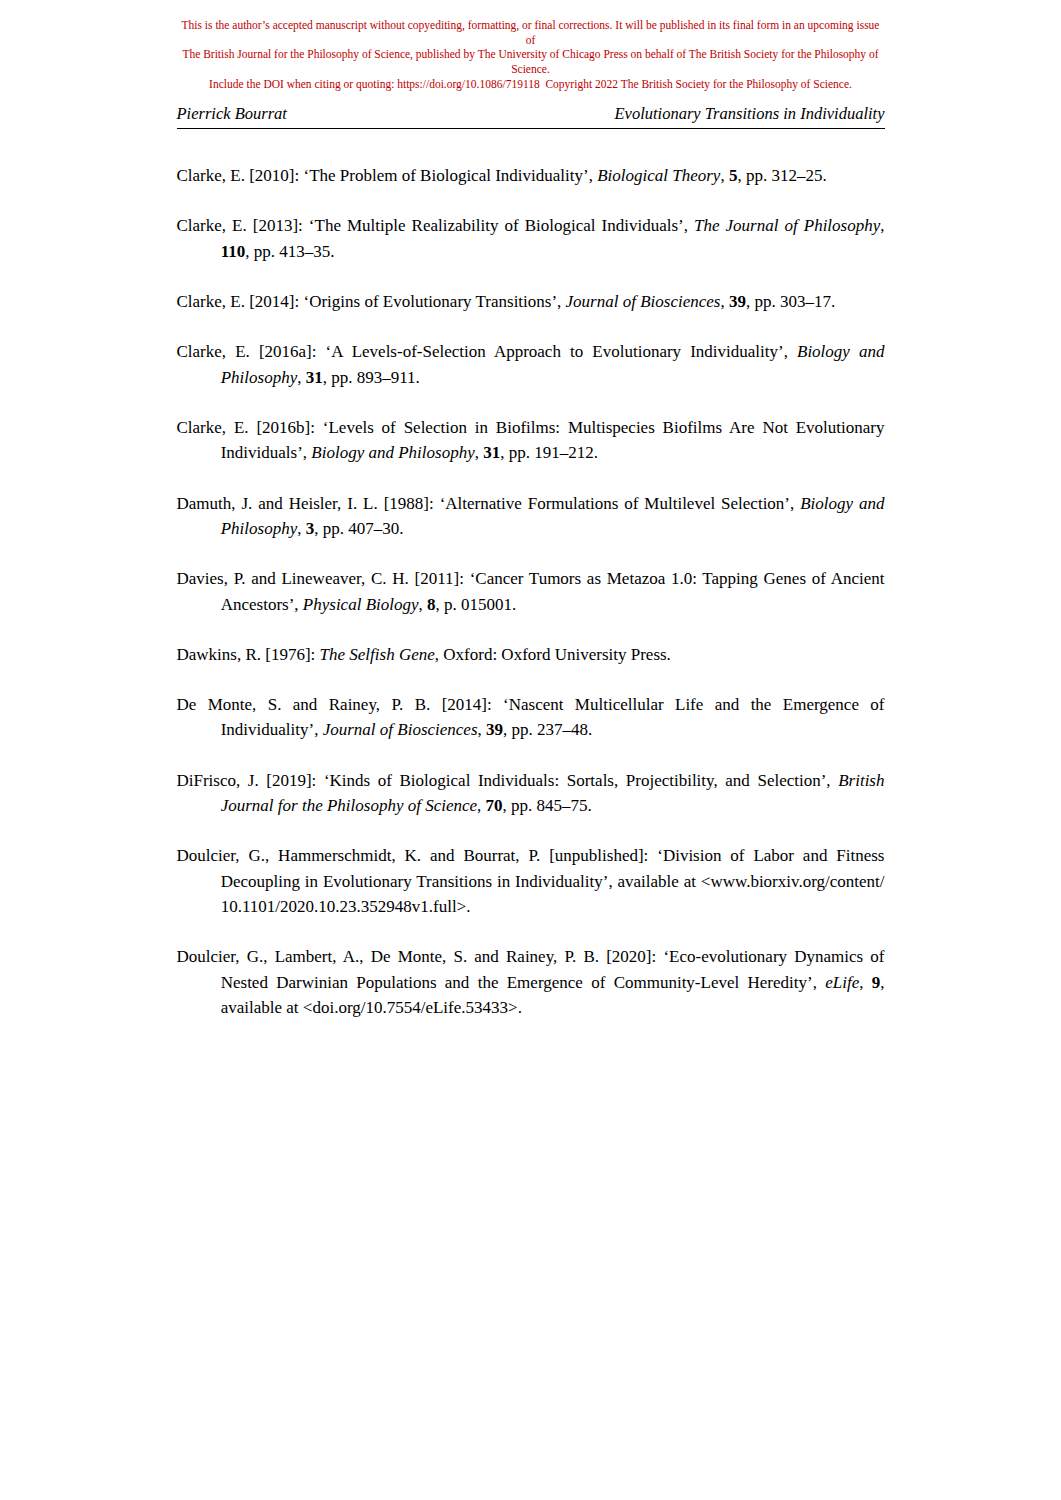This is the author’s accepted manuscript without copyediting, formatting, or final corrections. It will be published in its final form in an upcoming issue of
The British Journal for the Philosophy of Science, published by The University of Chicago Press on behalf of The British Society for the Philosophy of Science.
Include the DOI when citing or quoting: https://doi.org/10.1086/719118 Copyright 2022 The British Society for the Philosophy of Science.
Pierrick Bourrat Evolutionary Transitions in Individuality
Clarke, E. [2010]: ‘The Problem of Biological Individuality’, Biological Theory, 5, pp. 312–25.
Clarke, E. [2013]: ‘The Multiple Realizability of Biological Individuals’, The Journal of Philosophy, 110, pp. 413–35.
Clarke, E. [2014]: ‘Origins of Evolutionary Transitions’, Journal of Biosciences, 39, pp. 303–17.
Clarke, E. [2016a]: ‘A Levels-of-Selection Approach to Evolutionary Individuality’, Biology and Philosophy, 31, pp. 893–911.
Clarke, E. [2016b]: ‘Levels of Selection in Biofilms: Multispecies Biofilms Are Not Evolutionary Individuals’, Biology and Philosophy, 31, pp. 191–212.
Damuth, J. and Heisler, I. L. [1988]: ‘Alternative Formulations of Multilevel Selection’, Biology and Philosophy, 3, pp. 407–30.
Davies, P. and Lineweaver, C. H. [2011]: ‘Cancer Tumors as Metazoa 1.0: Tapping Genes of Ancient Ancestors’, Physical Biology, 8, p. 015001.
Dawkins, R. [1976]: The Selfish Gene, Oxford: Oxford University Press.
De Monte, S. and Rainey, P. B. [2014]: ‘Nascent Multicellular Life and the Emergence of Individuality’, Journal of Biosciences, 39, pp. 237–48.
DiFrisco, J. [2019]: ‘Kinds of Biological Individuals: Sortals, Projectibility, and Selection’, British Journal for the Philosophy of Science, 70, pp. 845–75.
Doulcier, G., Hammerschmidt, K. and Bourrat, P. [unpublished]: ‘Division of Labor and Fitness Decoupling in Evolutionary Transitions in Individuality’, available at <www.biorxiv.org/content/10.1101/2020.10.23.352948v1.full>.
Doulcier, G., Lambert, A., De Monte, S. and Rainey, P. B. [2020]: ‘Eco-evolutionary Dynamics of Nested Darwinian Populations and the Emergence of Community-Level Heredity’, eLife, 9, available at <doi.org/10.7554/eLife.53433>.